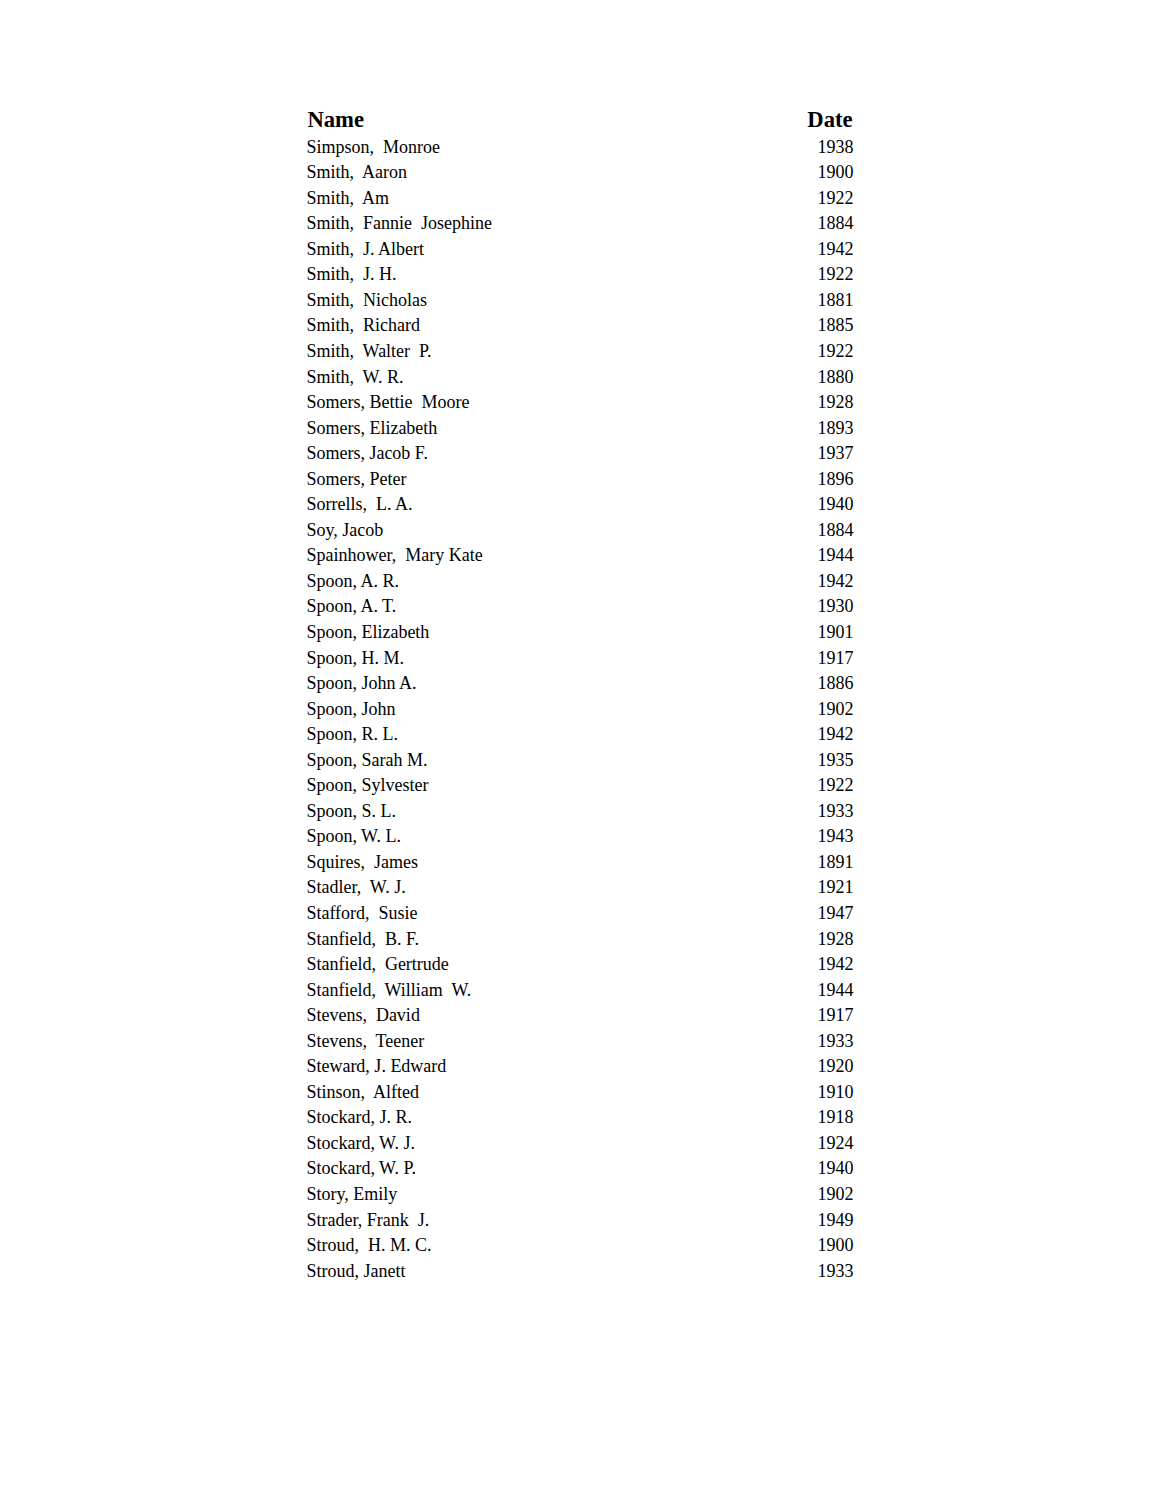| Name | Date |
| --- | --- |
| Simpson, Monroe | 1938 |
| Smith, Aaron | 1900 |
| Smith, Am | 1922 |
| Smith, Fannie Josephine | 1884 |
| Smith, J. Albert | 1942 |
| Smith, J. H. | 1922 |
| Smith, Nicholas | 1881 |
| Smith, Richard | 1885 |
| Smith, Walter P. | 1922 |
| Smith, W. R. | 1880 |
| Somers, Bettie Moore | 1928 |
| Somers, Elizabeth | 1893 |
| Somers, Jacob F. | 1937 |
| Somers, Peter | 1896 |
| Sorrells, L. A. | 1940 |
| Soy, Jacob | 1884 |
| Spainhower, Mary Kate | 1944 |
| Spoon, A. R. | 1942 |
| Spoon, A. T. | 1930 |
| Spoon, Elizabeth | 1901 |
| Spoon, H. M. | 1917 |
| Spoon, John A. | 1886 |
| Spoon, John | 1902 |
| Spoon, R. L. | 1942 |
| Spoon, Sarah M. | 1935 |
| Spoon, Sylvester | 1922 |
| Spoon, S. L. | 1933 |
| Spoon, W. L. | 1943 |
| Squires, James | 1891 |
| Stadler, W. J. | 1921 |
| Stafford, Susie | 1947 |
| Stanfield, B. F. | 1928 |
| Stanfield, Gertrude | 1942 |
| Stanfield, William W. | 1944 |
| Stevens, David | 1917 |
| Stevens, Teener | 1933 |
| Steward, J. Edward | 1920 |
| Stinson, Alfted | 1910 |
| Stockard, J. R. | 1918 |
| Stockard, W. J. | 1924 |
| Stockard, W. P. | 1940 |
| Story, Emily | 1902 |
| Strader, Frank J. | 1949 |
| Stroud, H. M. C. | 1900 |
| Stroud, Janett | 1933 |